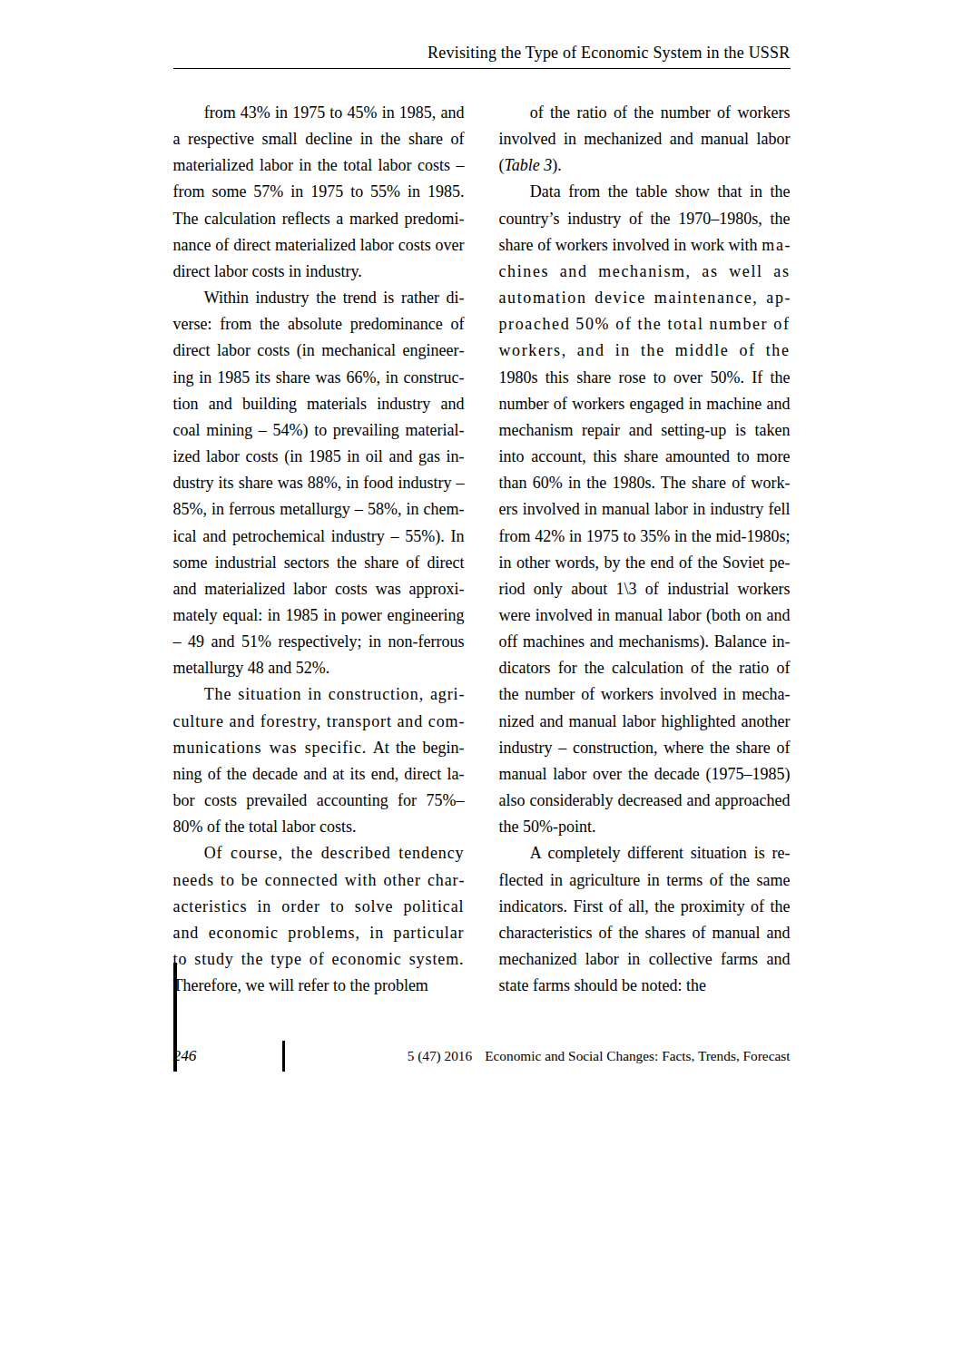Revisiting the Type of Economic System in the USSR
from 43% in 1975 to 45% in 1985, and a respective small decline in the share of materialized labor in the total labor costs – from some 57% in 1975 to 55% in 1985. The calculation reflects a marked predominance of direct materialized labor costs over direct labor costs in industry.
Within industry the trend is rather diverse: from the absolute predominance of direct labor costs (in mechanical engineering in 1985 its share was 66%, in construction and building materials industry and coal mining – 54%) to prevailing materialized labor costs (in 1985 in oil and gas industry its share was 88%, in food industry – 85%, in ferrous metallurgy – 58%, in chemical and petrochemical industry – 55%). In some industrial sectors the share of direct and materialized labor costs was approximately equal: in 1985 in power engineering – 49 and 51% respectively; in non-ferrous metallurgy 48 and 52%.
The situation in construction, agriculture and forestry, transport and communications was specific. At the beginning of the decade and at its end, direct labor costs prevailed accounting for 75%–80% of the total labor costs.
Of course, the described tendency needs to be connected with other characteristics in order to solve political and economic problems, in particular to study the type of economic system. Therefore, we will refer to the problem
of the ratio of the number of workers involved in mechanized and manual labor (Table 3).
Data from the table show that in the country’s industry of the 1970–1980s, the share of workers involved in work with machines and mechanism, as well as automation device maintenance, approached 50% of the total number of workers, and in the middle of the 1980s this share rose to over 50%. If the number of workers engaged in machine and mechanism repair and setting-up is taken into account, this share amounted to more than 60% in the 1980s. The share of workers involved in manual labor in industry fell from 42% in 1975 to 35% in the mid-1980s; in other words, by the end of the Soviet period only about 1\3 of industrial workers were involved in manual labor (both on and off machines and mechanisms). Balance indicators for the calculation of the ratio of the number of workers involved in mechanized and manual labor highlighted another industry – construction, where the share of manual labor over the decade (1975–1985) also considerably decreased and approached the 50%-point.
A completely different situation is reflected in agriculture in terms of the same indicators. First of all, the proximity of the characteristics of the shares of manual and mechanized labor in collective farms and state farms should be noted: the
246
5 (47) 2016 Economic and Social Changes: Facts, Trends, Forecast